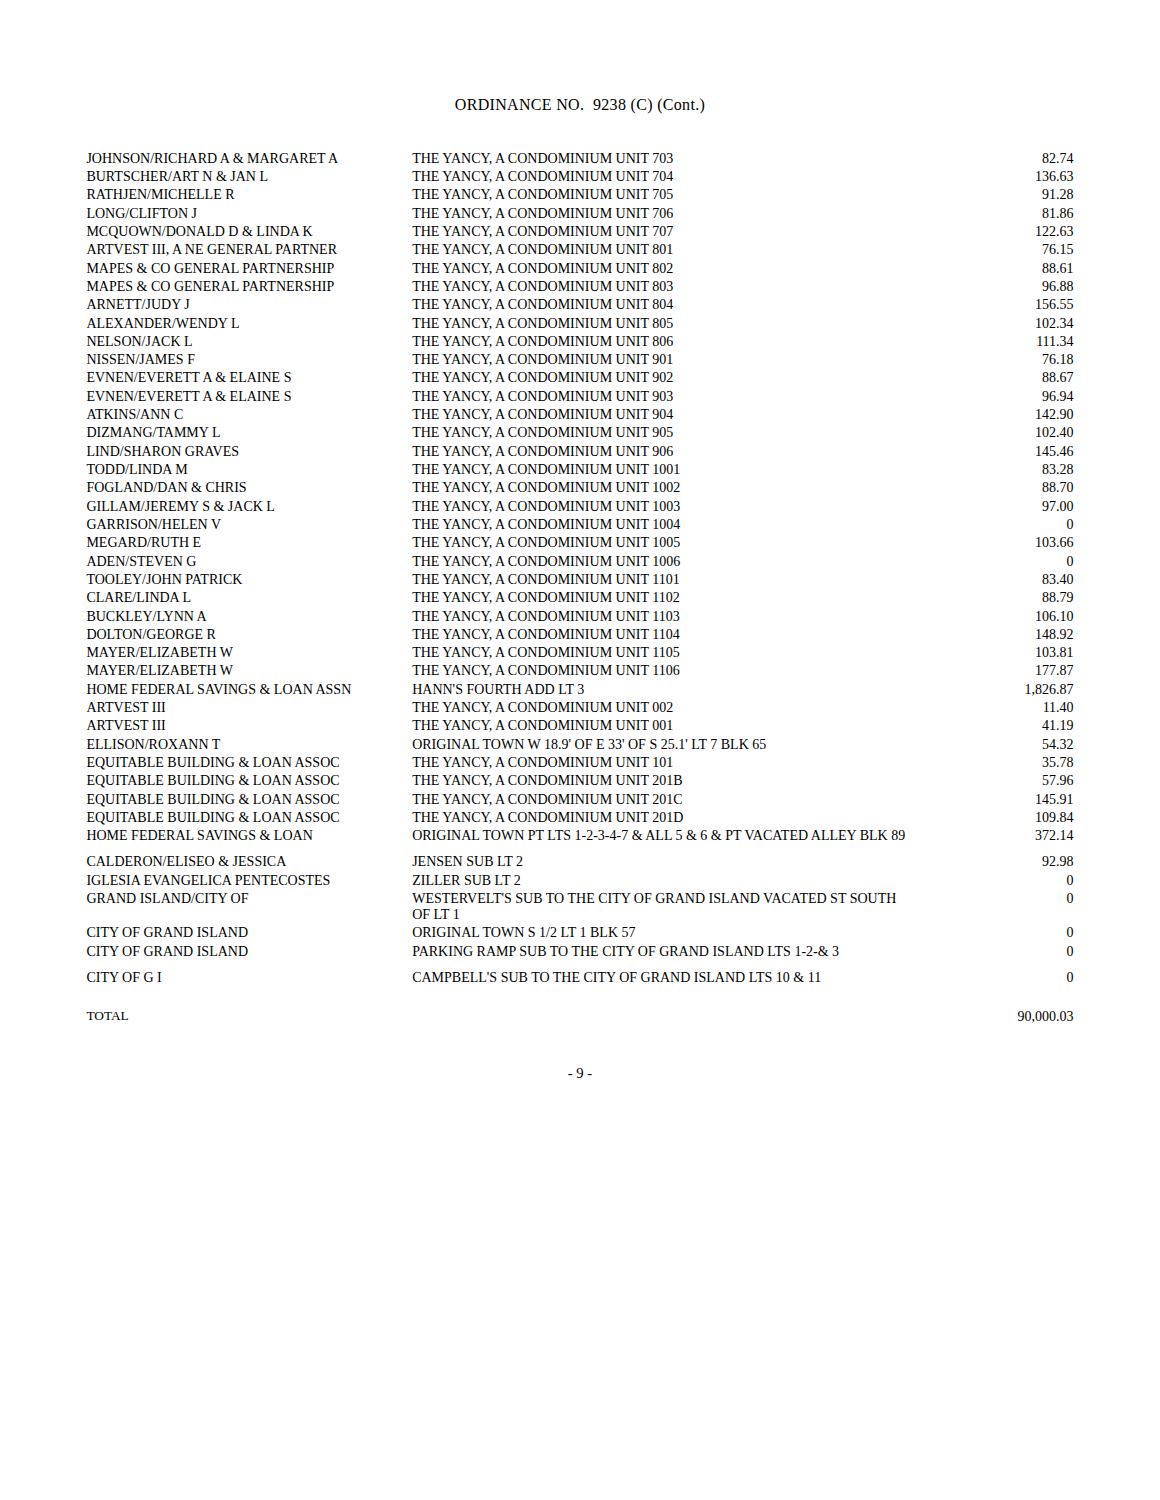ORDINANCE NO. 9238 (C) (Cont.)
| JOHNSON/RICHARD A & MARGARET A | THE YANCY, A CONDOMINIUM UNIT 703 | 82.74 |
| BURTSCHER/ART N & JAN L | THE YANCY, A CONDOMINIUM UNIT 704 | 136.63 |
| RATHJEN/MICHELLE R | THE YANCY, A CONDOMINIUM UNIT 705 | 91.28 |
| LONG/CLIFTON J | THE YANCY, A CONDOMINIUM UNIT 706 | 81.86 |
| MCQUOWN/DONALD D & LINDA K | THE YANCY, A CONDOMINIUM UNIT 707 | 122.63 |
| ARTVEST III, A NE GENERAL PARTNER | THE YANCY, A CONDOMINIUM UNIT 801 | 76.15 |
| MAPES & CO GENERAL PARTNERSHIP | THE YANCY, A CONDOMINIUM UNIT 802 | 88.61 |
| MAPES & CO GENERAL PARTNERSHIP | THE YANCY, A CONDOMINIUM UNIT 803 | 96.88 |
| ARNETT/JUDY J | THE YANCY, A CONDOMINIUM UNIT 804 | 156.55 |
| ALEXANDER/WENDY L | THE YANCY, A CONDOMINIUM UNIT 805 | 102.34 |
| NELSON/JACK L | THE YANCY, A CONDOMINIUM UNIT 806 | 111.34 |
| NISSEN/JAMES F | THE YANCY, A CONDOMINIUM UNIT 901 | 76.18 |
| EVNEN/EVERETT A & ELAINE S | THE YANCY, A CONDOMINIUM UNIT 902 | 88.67 |
| EVNEN/EVERETT A & ELAINE S | THE YANCY, A CONDOMINIUM UNIT 903 | 96.94 |
| ATKINS/ANN C | THE YANCY, A CONDOMINIUM UNIT 904 | 142.90 |
| DIZMANG/TAMMY L | THE YANCY, A CONDOMINIUM UNIT 905 | 102.40 |
| LIND/SHARON GRAVES | THE YANCY, A CONDOMINIUM UNIT 906 | 145.46 |
| TODD/LINDA M | THE YANCY, A CONDOMINIUM UNIT 1001 | 83.28 |
| FOGLAND/DAN & CHRIS | THE YANCY, A CONDOMINIUM UNIT 1002 | 88.70 |
| GILLAM/JEREMY S & JACK L | THE YANCY, A CONDOMINIUM UNIT 1003 | 97.00 |
| GARRISON/HELEN V | THE YANCY, A CONDOMINIUM UNIT 1004 | 0 |
| MEGARD/RUTH E | THE YANCY, A CONDOMINIUM UNIT 1005 | 103.66 |
| ADEN/STEVEN G | THE YANCY, A CONDOMINIUM UNIT 1006 | 0 |
| TOOLEY/JOHN PATRICK | THE YANCY, A CONDOMINIUM UNIT 1101 | 83.40 |
| CLARE/LINDA L | THE YANCY, A CONDOMINIUM UNIT 1102 | 88.79 |
| BUCKLEY/LYNN A | THE YANCY, A CONDOMINIUM UNIT 1103 | 106.10 |
| DOLTON/GEORGE R | THE YANCY, A CONDOMINIUM UNIT 1104 | 148.92 |
| MAYER/ELIZABETH W | THE YANCY, A CONDOMINIUM UNIT 1105 | 103.81 |
| MAYER/ELIZABETH W | THE YANCY, A CONDOMINIUM UNIT 1106 | 177.87 |
| HOME FEDERAL SAVINGS & LOAN ASSN | HANN'S FOURTH ADD LT 3 | 1,826.87 |
| ARTVEST III | THE YANCY, A CONDOMINIUM UNIT 002 | 11.40 |
| ARTVEST III | THE YANCY, A CONDOMINIUM UNIT 001 | 41.19 |
| ELLISON/ROXANN T | ORIGINAL TOWN W 18.9' OF E 33' OF S 25.1' LT 7 BLK 65 | 54.32 |
| EQUITABLE BUILDING & LOAN ASSOC | THE YANCY, A CONDOMINIUM UNIT 101 | 35.78 |
| EQUITABLE BUILDING & LOAN ASSOC | THE YANCY, A CONDOMINIUM UNIT 201B | 57.96 |
| EQUITABLE BUILDING & LOAN ASSOC | THE YANCY, A CONDOMINIUM UNIT 201C | 145.91 |
| EQUITABLE BUILDING & LOAN ASSOC | THE YANCY, A CONDOMINIUM UNIT 201D | 109.84 |
| HOME FEDERAL SAVINGS & LOAN | ORIGINAL TOWN PT LTS 1-2-3-4-7 & ALL 5 & 6 & PT VACATED ALLEY BLK 89 | 372.14 |
| CALDERON/ELISEO & JESSICA | JENSEN SUB LT 2 | 92.98 |
| IGLESIA EVANGELICA PENTECOSTES | ZILLER SUB LT 2 | 0 |
| GRAND ISLAND/CITY OF | WESTERVELT'S SUB TO THE CITY OF GRAND ISLAND VACATED ST SOUTH OF LT 1 | 0 |
| CITY OF GRAND ISLAND | ORIGINAL TOWN S 1/2 LT 1 BLK 57 | 0 |
| CITY OF GRAND ISLAND | PARKING RAMP SUB TO THE CITY OF GRAND ISLAND LTS 1-2-& 3 | 0 |
| CITY OF G I | CAMPBELL'S SUB TO THE CITY OF GRAND ISLAND LTS 10 & 11 | 0 |
| TOTAL | | 90,000.03 |
- 9 -